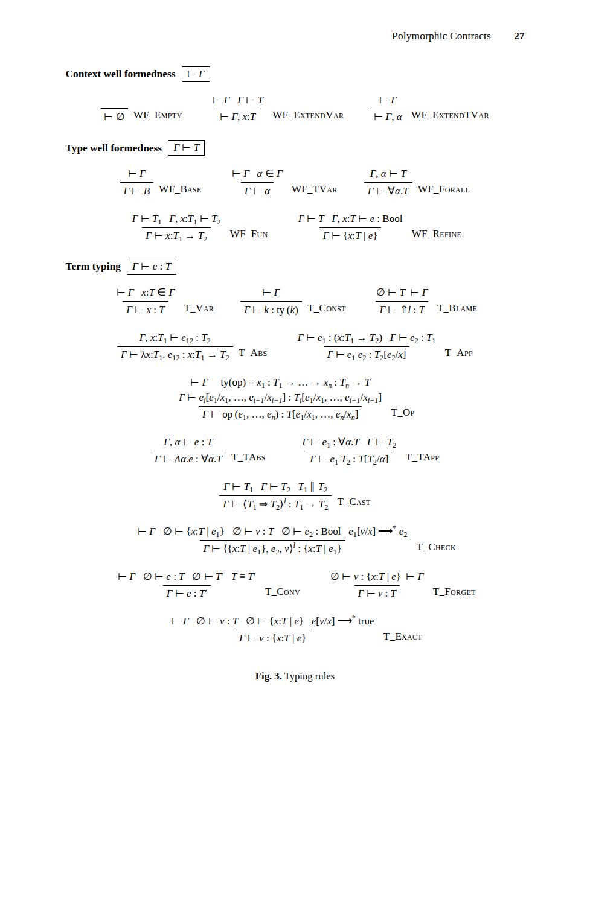Polymorphic Contracts 27
Context well formedness ⊢ Γ
⊢ ∅ WF_Empty
⊢ Γ Γ ⊢ T ⊢ Γ, x:T WF_ExtendVar
⊢ Γ ⊢ Γ, α WF_ExtendTVar
Type well formedness Γ ⊢ T
⊢ Γ Γ ⊢ B WF_Base
⊢ Γ α ∈ Γ Γ ⊢ α WF_TVar
Γ, α ⊢ T Γ ⊢ ∀α.T WF_Forall
Γ ⊢ T1 Γ, x:T1 ⊢ T2 Γ ⊢ x:T1 → T2 WF_Fun
Γ ⊢ T Γ, x:T ⊢ e : Bool Γ ⊢ {x:T | e} WF_Refine
Term typing Γ ⊢ e : T
⊢ Γ x:T ∈ Γ Γ ⊢ x : T T_Var
⊢ Γ Γ ⊢ k : ty (k) T_Const
∅ ⊢ T ⊢ Γ Γ ⊢ ⇑l : T T_Blame
Γ, x:T1 ⊢ e12 : T2 Γ ⊢ λx:T1. e12 : x:T1 → T2 T_Abs
Γ ⊢ e1 : (x:T1 → T2) Γ ⊢ e2 : T1 Γ ⊢ e1 e2 : T2[e2/x] T_App
⊢ Γ ty(op) = x1 : T1 → … → xn : Tn → T Γ ⊢ ei[e1/x1, …, ei−1/xi−1] : Ti[e1/x1, …, ei−1/xi−1] Γ ⊢ op (e1, …, en) : T[e1/x1, …, en/xn] T_Op
Γ, α ⊢ e : T Γ ⊢ Λα.e : ∀α.T T_TAbs
Γ ⊢ e1 : ∀α.T Γ ⊢ T2 Γ ⊢ e1 T2 : T[T2/α] T_TApp
Γ ⊢ T1 Γ ⊢ T2 T1 ∥ T2 Γ ⊢ ⟨T1 ⇒ T2⟩l : T1 → T2 T_Cast
⊢ Γ ∅ ⊢ {x:T | e1} ∅ ⊢ v : T ∅ ⊢ e2 : Bool e1[v/x] ⟶* e2 Γ ⊢ ⟨{x:T | e1}, e2, v⟩l : {x:T | e1} T_Check
⊢ Γ ∅ ⊢ e : T ∅ ⊢ T′ T ≡ T′ Γ ⊢ e : T′ T_Conv
∅ ⊢ v : {x:T | e} ⊢ Γ Γ ⊢ v : T T_Forget
⊢ Γ ∅ ⊢ v : T ∅ ⊢ {x:T | e} e[v/x] ⟶* true Γ ⊢ v : {x:T | e} T_Exact
Fig. 3. Typing rules